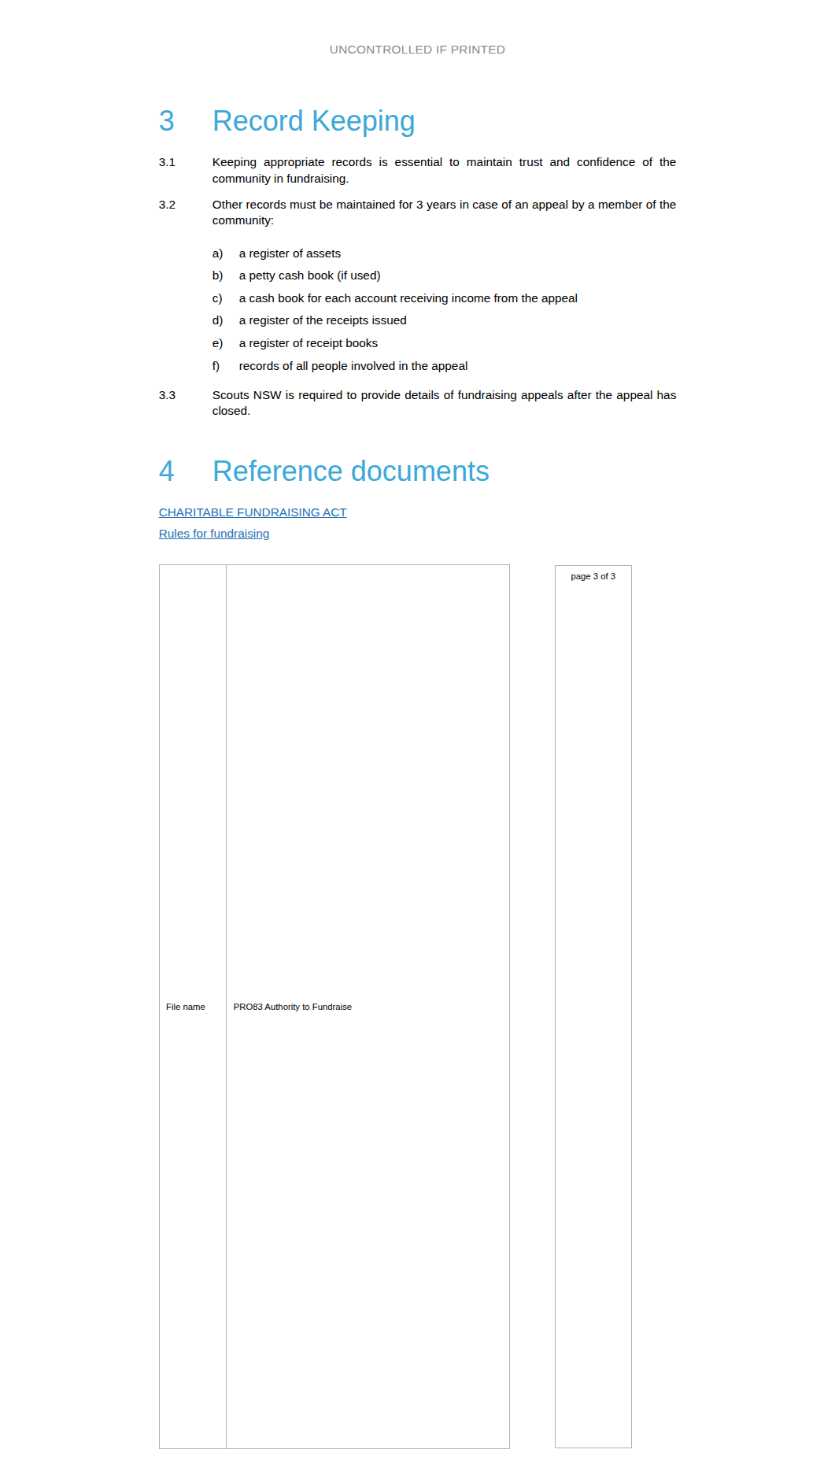UNCONTROLLED IF PRINTED
3 Record Keeping
3.1
Keeping appropriate records is essential to maintain trust and confidence of the community in fundraising.
3.2
Other records must be maintained for 3 years in case of an appeal by a member of the community:
a) a register of assets
b) a petty cash book (if used)
c) a cash book for each account receiving income from the appeal
d) a register of the receipts issued
e) a register of receipt books
f) records of all people involved in the appeal
3.3
Scouts NSW is required to provide details of fundraising appeals after the appeal has closed.
4 Reference documents
CHARITABLE FUNDRAISING ACT Rules for fundraising
| File name | PRO83 Authority to Fundraise | page 3 of 3 |